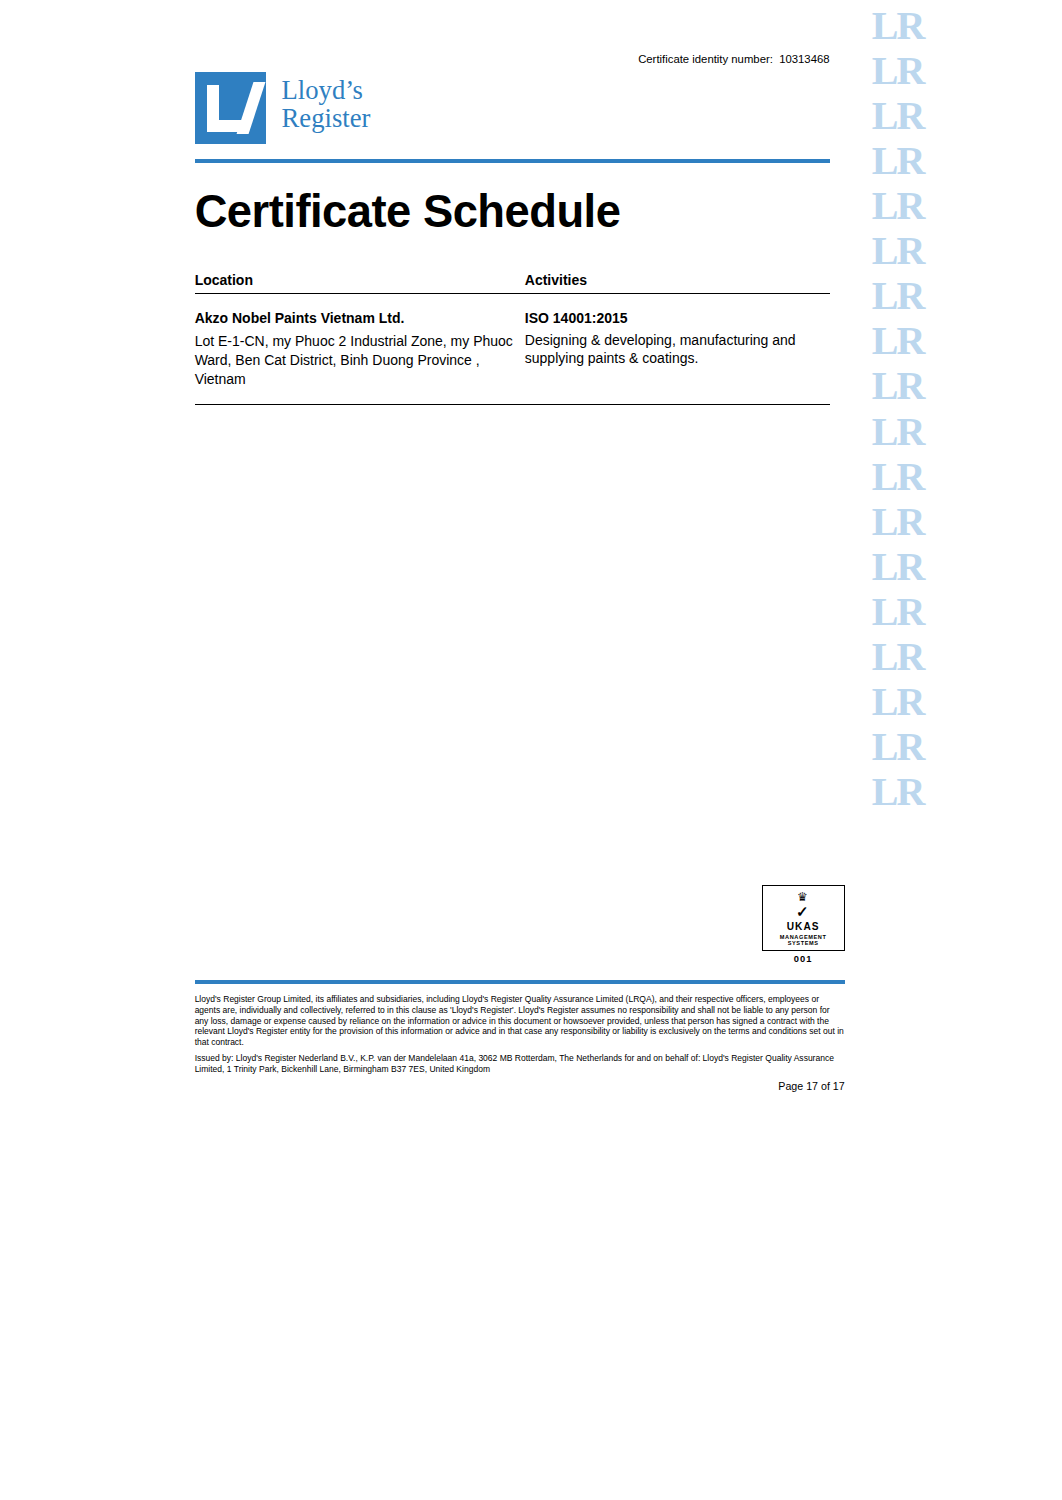LR LR LR LR LR LR LR LR LR LR LR LR LR LR LR LR LR LR
Certificate identity number: 10313468
Lloyd’sRegister
Certificate Schedule
| Location | Activities |
| --- | --- |
| Akzo Nobel Paints Vietnam Ltd. Lot E-1-CN, my Phuoc 2 Industrial Zone, my Phuoc Ward, Ben Cat District, Binh Duong Province , Vietnam | ISO 14001:2015 Designing & developing, manufacturing and supplying paints & coatings. |
♛
✓
UKAS
MANAGEMENT
SYSTEMS
001
Lloyd's Register Group Limited, its affiliates and subsidiaries, including Lloyd's Register Quality Assurance Limited (LRQA), and their respective officers, employees or agents are, individually and collectively, referred to in this clause as 'Lloyd's Register'. Lloyd's Register assumes no responsibility and shall not be liable to any person for any loss, damage or expense caused by reliance on the information or advice in this document or howsoever provided, unless that person has signed a contract with the relevant Lloyd's Register entity for the provision of this information or advice and in that case any responsibility or liability is exclusively on the terms and conditions set out in that contract.
Issued by: Lloyd's Register Nederland B.V., K.P. van der Mandelelaan 41a, 3062 MB Rotterdam, The Netherlands for and on behalf of: Lloyd's Register Quality Assurance Limited, 1 Trinity Park, Bickenhill Lane, Birmingham B37 7ES, United Kingdom
Page 17 of 17